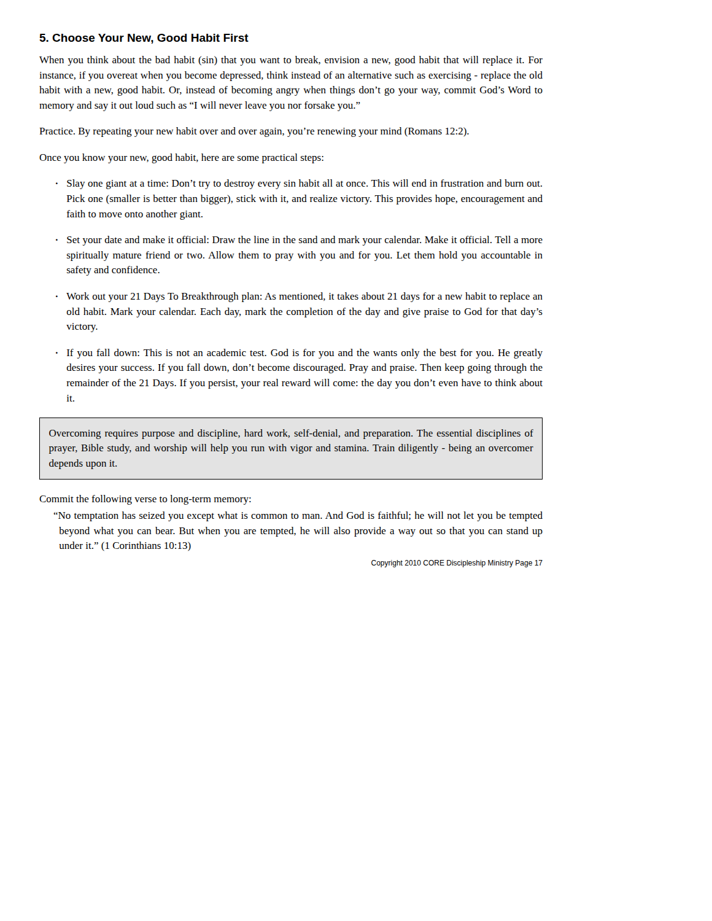5. Choose Your New, Good Habit First
When you think about the bad habit (sin) that you want to break, envision a new, good habit that will replace it. For instance, if you overeat when you become depressed, think instead of an alternative such as exercising - replace the old habit with a new, good habit. Or, instead of becoming angry when things don’t go your way, commit God’s Word to memory and say it out loud such as “I will never leave you nor forsake you.”
Practice. By repeating your new habit over and over again, you’re renewing your mind (Romans 12:2).
Once you know your new, good habit, here are some practical steps:
Slay one giant at a time: Don’t try to destroy every sin habit all at once. This will end in frustration and burn out. Pick one (smaller is better than bigger), stick with it, and realize victory. This provides hope, encouragement and faith to move onto another giant.
Set your date and make it official: Draw the line in the sand and mark your calendar. Make it official. Tell a more spiritually mature friend or two. Allow them to pray with you and for you. Let them hold you accountable in safety and confidence.
Work out your 21 Days To Breakthrough plan: As mentioned, it takes about 21 days for a new habit to replace an old habit. Mark your calendar. Each day, mark the completion of the day and give praise to God for that day’s victory.
If you fall down: This is not an academic test. God is for you and the wants only the best for you. He greatly desires your success. If you fall down, don’t become discouraged. Pray and praise. Then keep going through the remainder of the 21 Days. If you persist, your real reward will come: the day you don’t even have to think about it.
Overcoming requires purpose and discipline, hard work, self-denial, and preparation. The essential disciplines of prayer, Bible study, and worship will help you run with vigor and stamina. Train diligently - being an overcomer depends upon it.
Commit the following verse to long-term memory:
“No temptation has seized you except what is common to man. And God is faithful; he will not let you be tempted beyond what you can bear. But when you are tempted, he will also provide a way out so that you can stand up under it.” (1 Corinthians 10:13)
Copyright 2010 CORE Discipleship Ministry Page 17